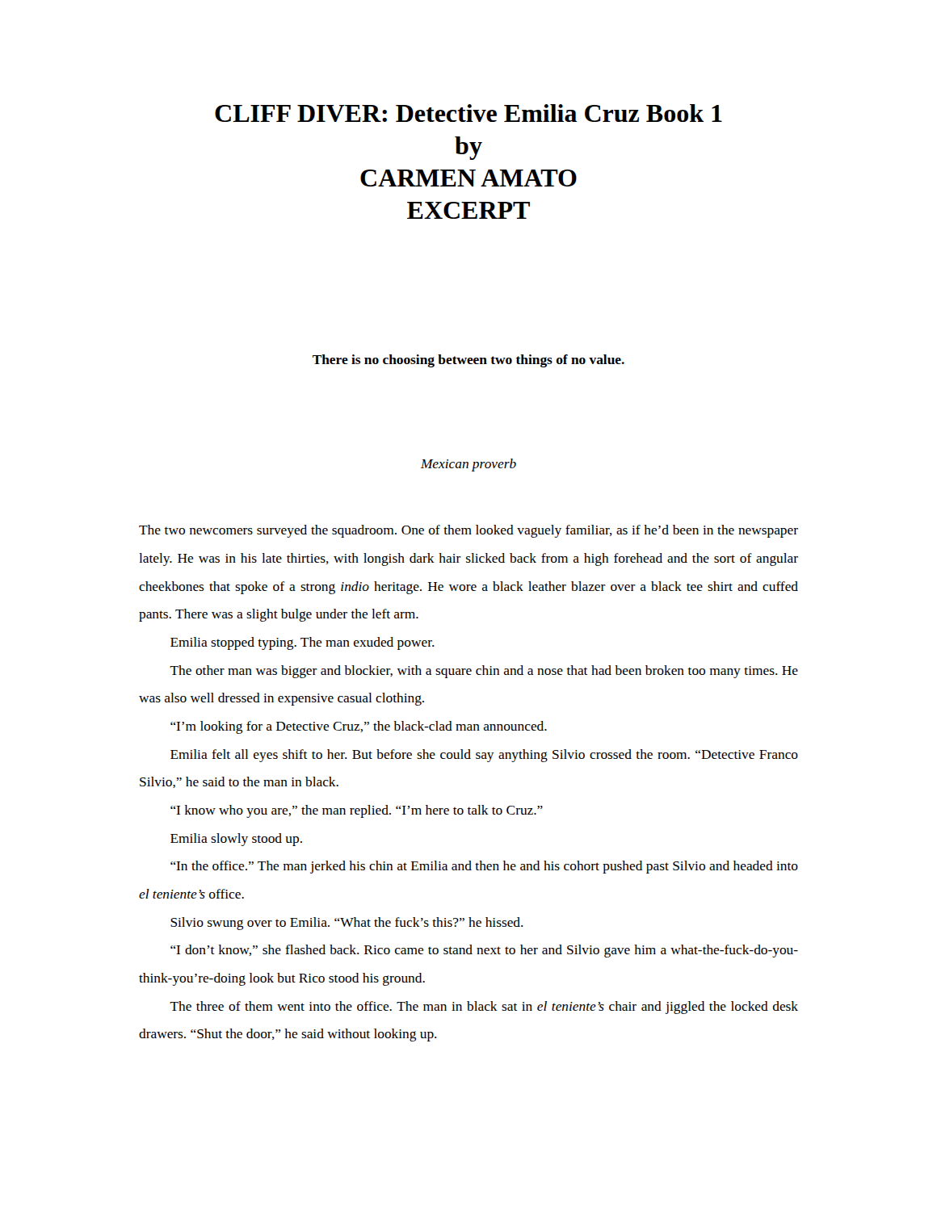CLIFF DIVER: Detective Emilia Cruz Book 1 by CARMEN AMATO EXCERPT
There is no choosing between two things of no value.
Mexican proverb
The two newcomers surveyed the squadroom. One of them looked vaguely familiar, as if he’d been in the newspaper lately. He was in his late thirties, with longish dark hair slicked back from a high forehead and the sort of angular cheekbones that spoke of a strong indio heritage. He wore a black leather blazer over a black tee shirt and cuffed pants. There was a slight bulge under the left arm.
Emilia stopped typing. The man exuded power.
The other man was bigger and blockier, with a square chin and a nose that had been broken too many times. He was also well dressed in expensive casual clothing.
“I’m looking for a Detective Cruz,” the black-clad man announced.
Emilia felt all eyes shift to her. But before she could say anything Silvio crossed the room. “Detective Franco Silvio,” he said to the man in black.
“I know who you are,” the man replied. “I’m here to talk to Cruz.”
Emilia slowly stood up.
“In the office.” The man jerked his chin at Emilia and then he and his cohort pushed past Silvio and headed into el teniente’s office.
Silvio swung over to Emilia. “What the fuck’s this?” he hissed.
“I don’t know,” she flashed back. Rico came to stand next to her and Silvio gave him a what-the-fuck-do-you-think-you’re-doing look but Rico stood his ground.
The three of them went into the office. The man in black sat in el teniente’s chair and jiggled the locked desk drawers. “Shut the door,” he said without looking up.